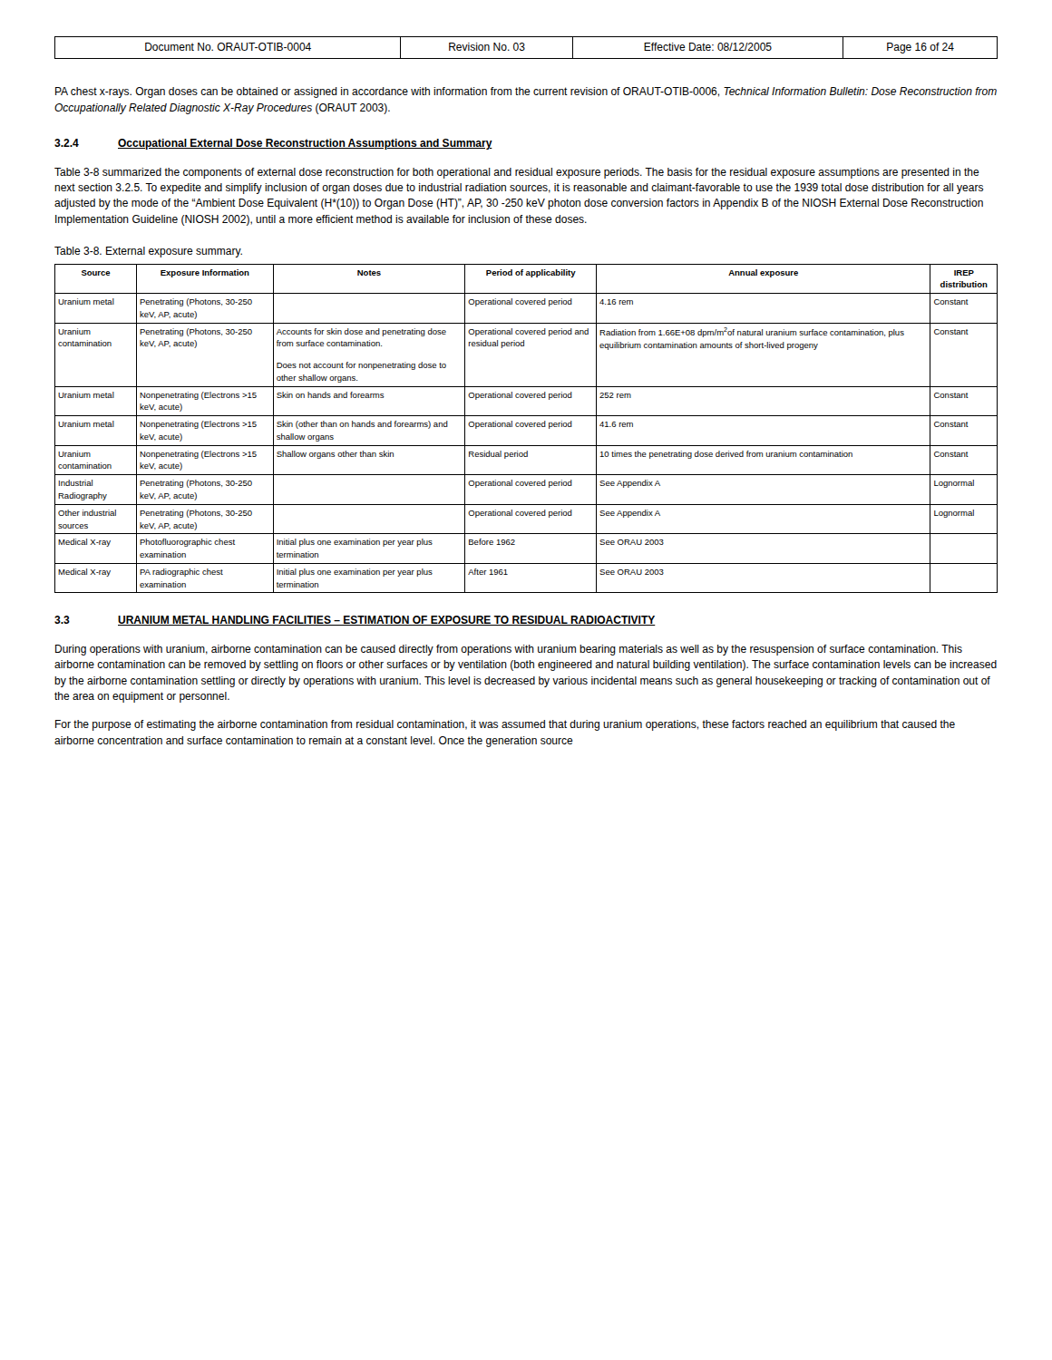| Document No. ORAUT-OTIB-0004 | Revision No. 03 | Effective Date: 08/12/2005 | Page 16 of 24 |
PA chest x-rays. Organ doses can be obtained or assigned in accordance with information from the current revision of ORAUT-OTIB-0006, Technical Information Bulletin: Dose Reconstruction from Occupationally Related Diagnostic X-Ray Procedures (ORAUT 2003).
3.2.4 Occupational External Dose Reconstruction Assumptions and Summary
Table 3-8 summarized the components of external dose reconstruction for both operational and residual exposure periods. The basis for the residual exposure assumptions are presented in the next section 3.2.5. To expedite and simplify inclusion of organ doses due to industrial radiation sources, it is reasonable and claimant-favorable to use the 1939 total dose distribution for all years adjusted by the mode of the “Ambient Dose Equivalent (H*(10)) to Organ Dose (HT)”, AP, 30 -250 keV photon dose conversion factors in Appendix B of the NIOSH External Dose Reconstruction Implementation Guideline (NIOSH 2002), until a more efficient method is available for inclusion of these doses.
Table 3-8. External exposure summary.
| Source | Exposure Information | Notes | Period of applicability | Annual exposure | IREP distribution |
| --- | --- | --- | --- | --- | --- |
| Uranium metal | Penetrating (Photons, 30-250 keV, AP, acute) | | Operational covered period | 4.16 rem | Constant |
| Uranium contamination | Penetrating (Photons, 30-250 keV, AP, acute) | Accounts for skin dose and penetrating dose from surface contamination. Does not account for nonpenetrating dose to other shallow organs. | Operational covered period and residual period | Radiation from 1.66E+08 dpm/m 2 of natural uranium surface contamination, plus equilibrium contamination amounts of short-lived progeny | Constant |
| Uranium metal | Nonpenetrating (Electrons >15 keV, acute) | Skin on hands and forearms | Operational covered period | 252 rem | Constant |
| Uranium metal | Nonpenetrating (Electrons >15 keV, acute) | Skin (other than on hands and forearms) and shallow organs | Operational covered period | 41.6 rem | Constant |
| Uranium contamination | Nonpenetrating (Electrons >15 keV, acute) | Shallow organs other than skin | Residual period | 10 times the penetrating dose derived from uranium contamination | Constant |
| Industrial Radiography | Penetrating (Photons, 30-250 keV, AP, acute) | | Operational covered period | See Appendix A | Lognormal |
| Other industrial sources | Penetrating (Photons, 30-250 keV, AP, acute) | | Operational covered period | See Appendix A | Lognormal |
| Medical X-ray | Photofluorographic chest examination | Initial plus one examination per year plus termination | Before 1962 | See ORAU 2003 | |
| Medical X-ray | PA radiographic chest examination | Initial plus one examination per year plus termination | After 1961 | See ORAU 2003 | |
3.3 URANIUM METAL HANDLING FACILITIES – ESTIMATION OF EXPOSURE TO RESIDUAL RADIOACTIVITY
During operations with uranium, airborne contamination can be caused directly from operations with uranium bearing materials as well as by the resuspension of surface contamination. This airborne contamination can be removed by settling on floors or other surfaces or by ventilation (both engineered and natural building ventilation). The surface contamination levels can be increased by the airborne contamination settling or directly by operations with uranium. This level is decreased by various incidental means such as general housekeeping or tracking of contamination out of the area on equipment or personnel.
For the purpose of estimating the airborne contamination from residual contamination, it was assumed that during uranium operations, these factors reached an equilibrium that caused the airborne concentration and surface contamination to remain at a constant level. Once the generation source